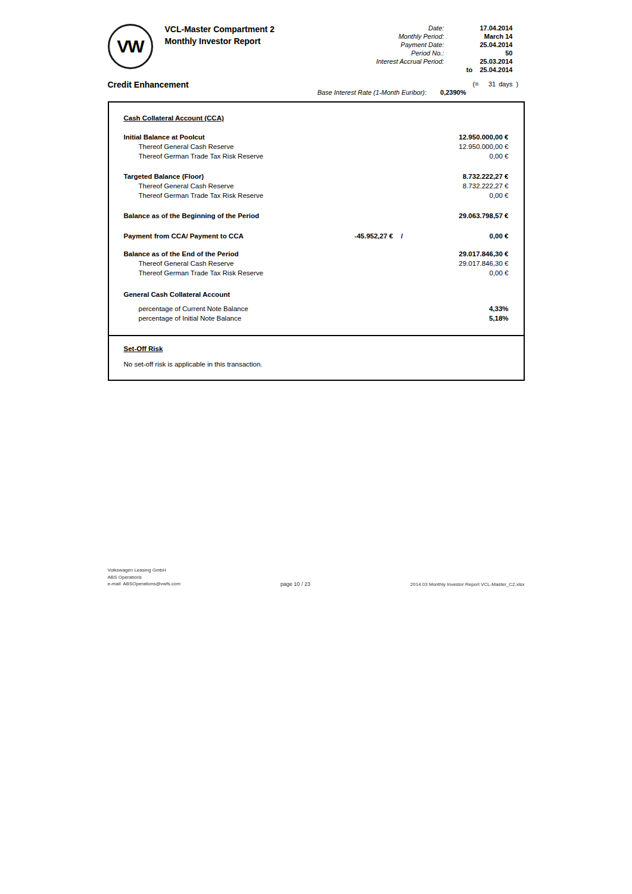VW
VCL-Master Compartment 2
Monthly Investor Report
| Date: | 17.04.2014 | | | |
| Monthly Period: | March 14 | | | |
| Payment Date: | 25.04.2014 | | | |
| Period No.: | 50 | | | |
| Interest Accrual Period: | 25.03.2014 | | | |
| | to 25.04.2014 | | | |
Credit Enhancement
| | | (= | 31 | days ) |
| Base Interest Rate (1-Month Euribor): | 0,2390% | | | |
Cash Collateral Account (CCA)
| Initial Balance at Poolcut | 12.950.000,00 € |
| Thereof General Cash Reserve | 12.950.000,00 € |
| Thereof German Trade Tax Risk Reserve | 0,00 € |
| Targeted Balance (Floor) | 8.732.222,27 € |
| Thereof General Cash Reserve | 8.732.222,27 € |
| Thereof German Trade Tax Risk Reserve | 0,00 € |
| Balance as of the Beginning of the Period | 29.063.798,57 € |
| Payment from CCA/ Payment to CCA | -45.952,27 € | / | 0,00 € |
| Balance as of the End of the Period | 29.017.846,30 € |
| Thereof General Cash Reserve | 29.017.846,30 € |
| Thereof German Trade Tax Risk Reserve | 0,00 € |
General Cash Collateral Account
| percentage of Current Note Balance | 4,33% |
| percentage of Initial Note Balance | 5,18% |
Set-Off Risk
No set-off risk is applicable in this transaction.
Volkswagen Leasing GmbH
ABS Operations
e-mail: ABSOperations@vwfs.com
page 10 / 23
2014.03 Monthly Investor Report VCL-Master_C2.xlsx